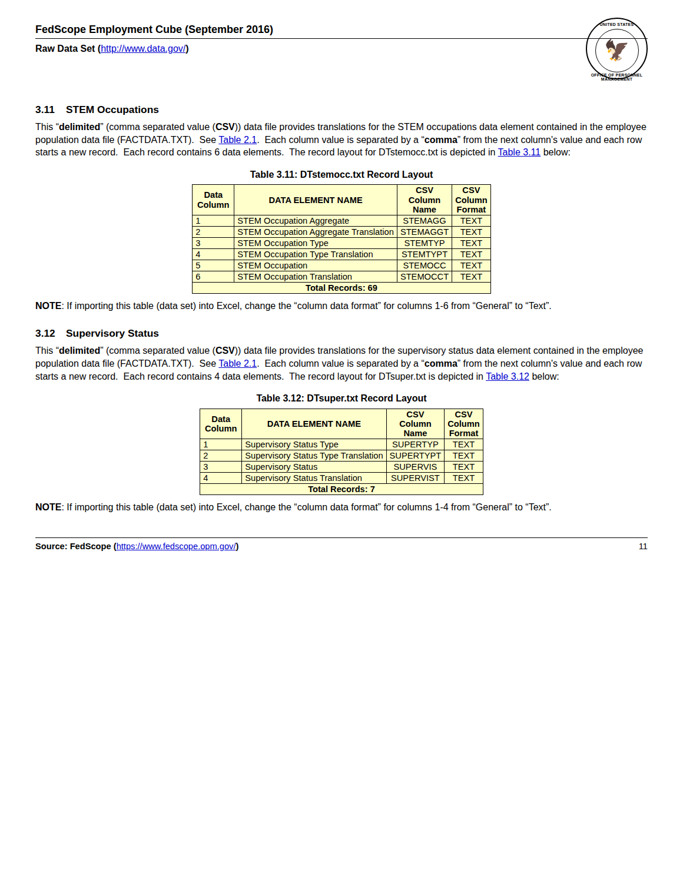UNITED STATES
🦅
OFFICE OF PERSONNEL MANAGEMENT
FedScope Employment Cube (September 2016)
Raw Data Set (http://www.data.gov/)
3.11 STEM Occupations
This “delimited” (comma separated value (CSV)) data file provides translations for the STEM occupations data element contained in the employee population data file (FACTDATA.TXT). See Table 2.1. Each column value is separated by a “comma” from the next column's value and each row starts a new record. Each record contains 6 data elements. The record layout for DTstemocc.txt is depicted in Table 3.11 below:
Table 3.11: DTstemocc.txt Record Layout
| Data Column | DATA ELEMENT NAME | CSV Column Name | CSV Column Format |
| --- | --- | --- | --- |
| 1 | STEM Occupation Aggregate | STEMAGG | TEXT |
| 2 | STEM Occupation Aggregate Translation | STEMAGGT | TEXT |
| 3 | STEM Occupation Type | STEMTYP | TEXT |
| 4 | STEM Occupation Type Translation | STEMTYPT | TEXT |
| 5 | STEM Occupation | STEMOCC | TEXT |
| 6 | STEM Occupation Translation | STEMOCCT | TEXT |
| Total Records: 69 |
NOTE: If importing this table (data set) into Excel, change the “column data format” for columns 1-6 from “General” to “Text”.
3.12 Supervisory Status
This “delimited” (comma separated value (CSV)) data file provides translations for the supervisory status data element contained in the employee population data file (FACTDATA.TXT). See Table 2.1. Each column value is separated by a “comma” from the next column's value and each row starts a new record. Each record contains 4 data elements. The record layout for DTsuper.txt is depicted in Table 3.12 below:
Table 3.12: DTsuper.txt Record Layout
| Data Column | DATA ELEMENT NAME | CSV Column Name | CSV Column Format |
| --- | --- | --- | --- |
| 1 | Supervisory Status Type | SUPERTYP | TEXT |
| 2 | Supervisory Status Type Translation | SUPERTYPT | TEXT |
| 3 | Supervisory Status | SUPERVIS | TEXT |
| 4 | Supervisory Status Translation | SUPERVIST | TEXT |
| Total Records: 7 |
NOTE: If importing this table (data set) into Excel, change the “column data format” for columns 1-4 from “General” to “Text”.
Source: FedScope (https://www.fedscope.opm.gov/) 11